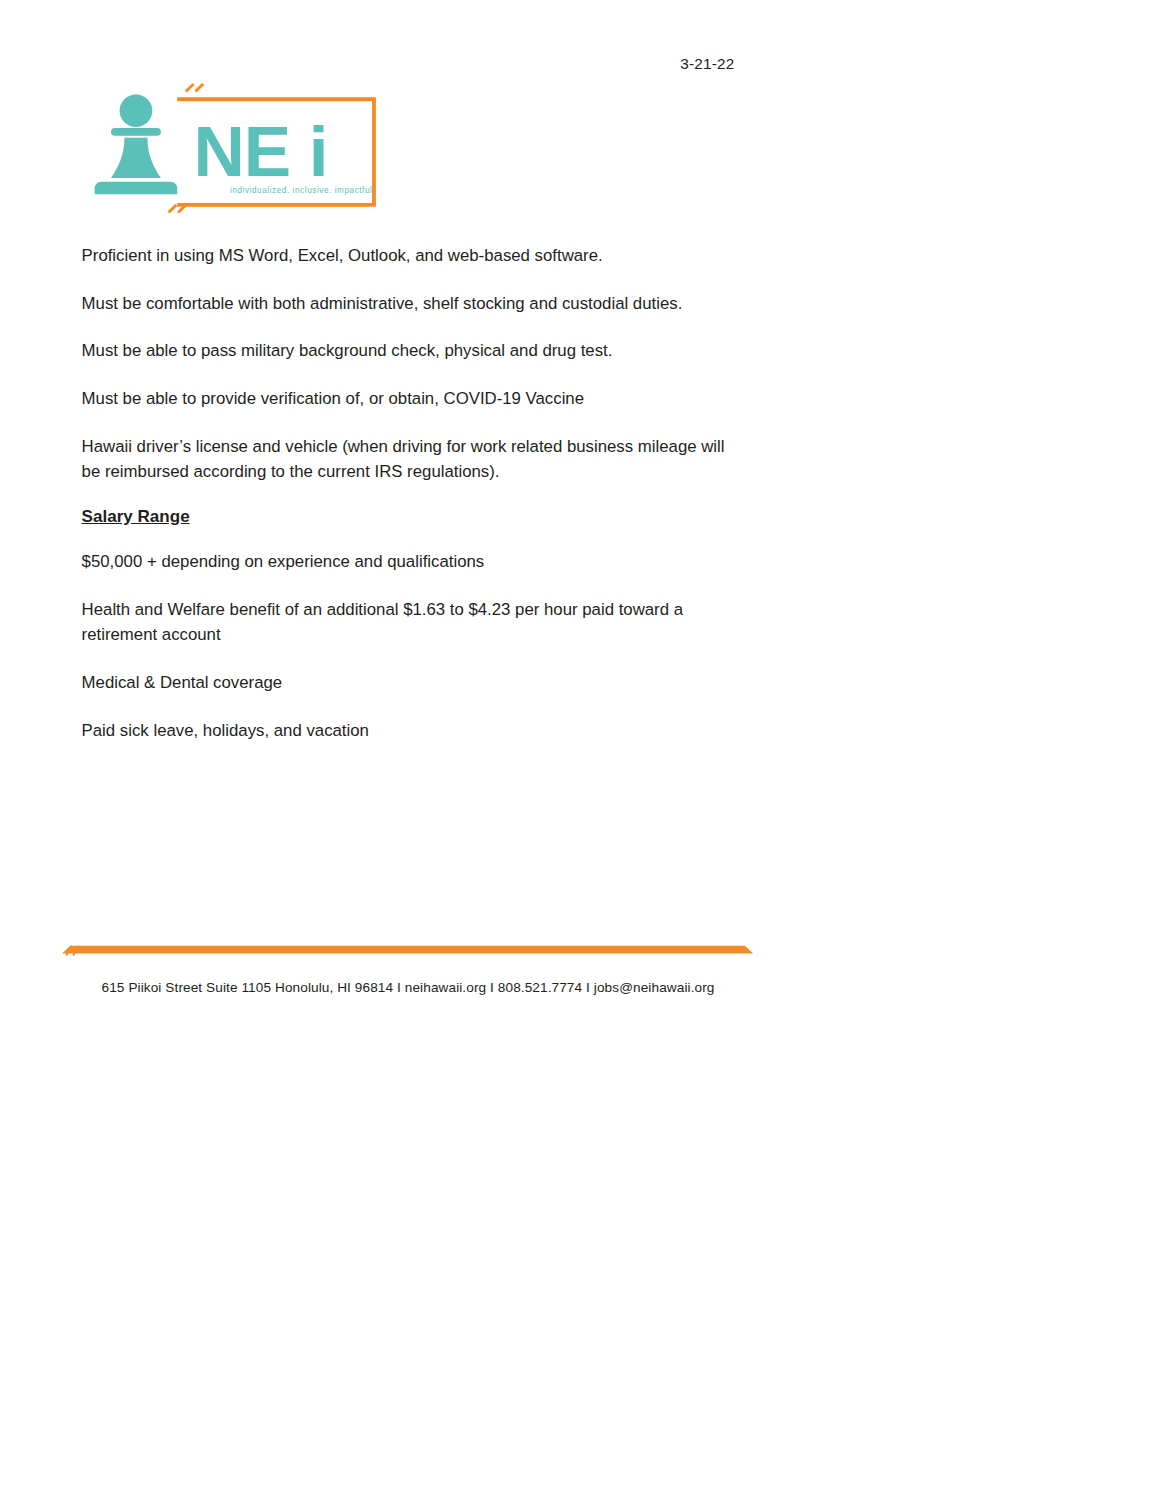3-21-22
NE i individualized. inclusive. impactful.
Proficient in using MS Word, Excel, Outlook, and web-based software.
Must be comfortable with both administrative, shelf stocking and custodial duties.
Must be able to pass military background check, physical and drug test.
Must be able to provide verification of, or obtain, COVID-19 Vaccine
Hawaii driver’s license and vehicle (when driving for work related business mileage will be reimbursed according to the current IRS regulations).
Salary Range
$50,000 + depending on experience and qualifications
Health and Welfare benefit of an additional $1.63 to $4.23 per hour paid toward a retirement account
Medical & Dental coverage
Paid sick leave, holidays, and vacation
615 Piikoi Street Suite 1105 Honolulu, HI 96814 I neihawaii.org I 808.521.7774 I jobs@neihawaii.org